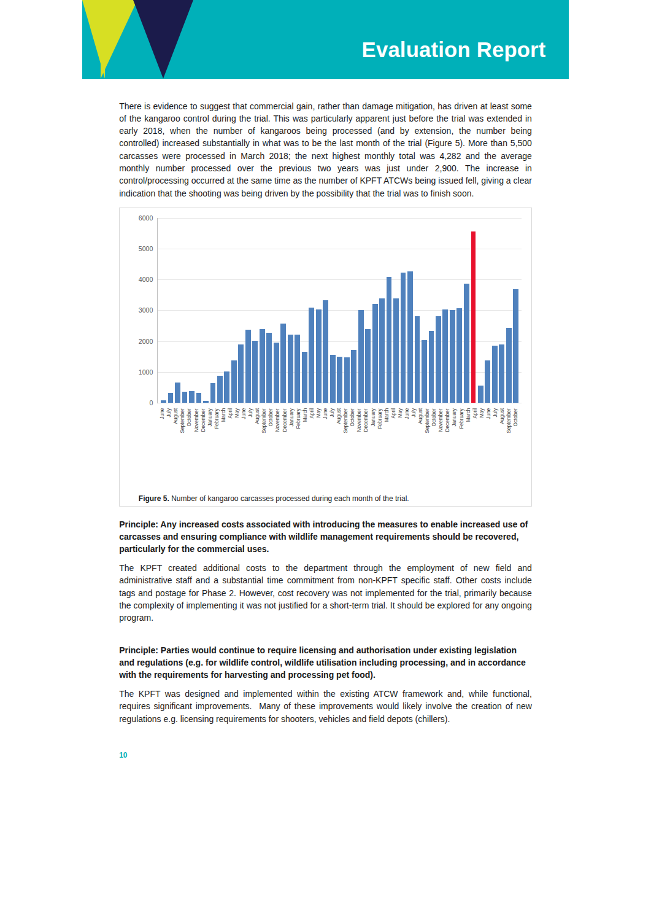Evaluation Report
There is evidence to suggest that commercial gain, rather than damage mitigation, has driven at least some of the kangaroo control during the trial. This was particularly apparent just before the trial was extended in early 2018, when the number of kangaroos being processed (and by extension, the number being controlled) increased substantially in what was to be the last month of the trial (Figure 5). More than 5,500 carcasses were processed in March 2018; the next highest monthly total was 4,282 and the average monthly number processed over the previous two years was just under 2,900. The increase in control/processing occurred at the same time as the number of KPFT ATCWs being issued fell, giving a clear indication that the shooting was being driven by the possibility that the trial was to finish soon.
6000
5000
4000
3000
2000
1000
0
June July August September October November December January February March April May June July August September October November December January February March April May June July August September October November December January February March April May June July August September October November December January February March April May June July August September October
Figure 5. Number of kangaroo carcasses processed during each month of the trial.
Principle: Any increased costs associated with introducing the measures to enable increased use of carcasses and ensuring compliance with wildlife management requirements should be recovered, particularly for the commercial uses.
The KPFT created additional costs to the department through the employment of new field and administrative staff and a substantial time commitment from non-KPFT specific staff. Other costs include tags and postage for Phase 2. However, cost recovery was not implemented for the trial, primarily because the complexity of implementing it was not justified for a short-term trial. It should be explored for any ongoing program.
Principle: Parties would continue to require licensing and authorisation under existing legislation and regulations (e.g. for wildlife control, wildlife utilisation including processing, and in accordance with the requirements for harvesting and processing pet food).
The KPFT was designed and implemented within the existing ATCW framework and, while functional, requires significant improvements. Many of these improvements would likely involve the creation of new regulations e.g. licensing requirements for shooters, vehicles and field depots (chillers).
10